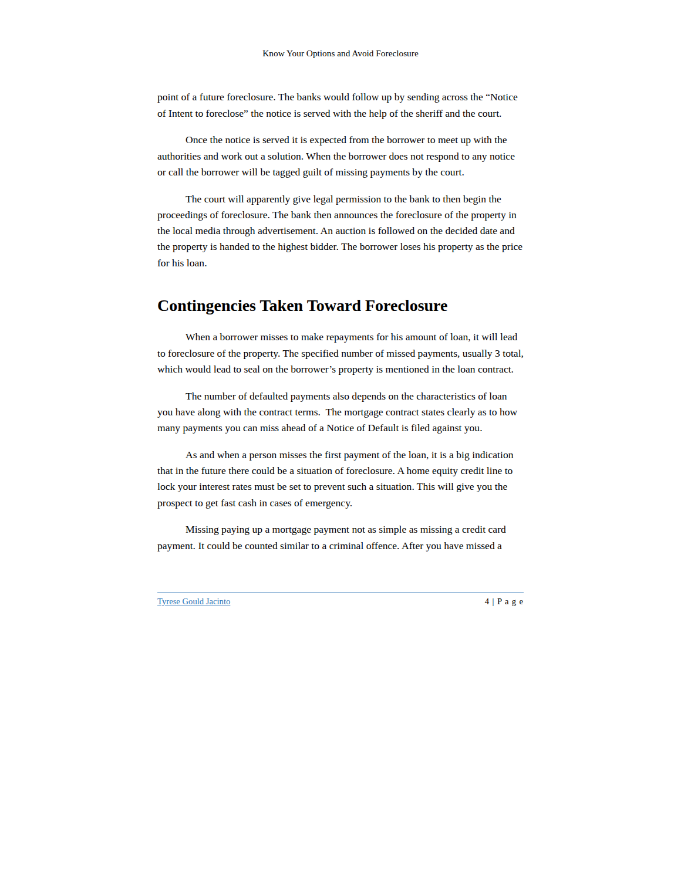Know Your Options and Avoid Foreclosure
point of a future foreclosure. The banks would follow up by sending across the “Notice of Intent to foreclose” the notice is served with the help of the sheriff and the court.
Once the notice is served it is expected from the borrower to meet up with the authorities and work out a solution. When the borrower does not respond to any notice or call the borrower will be tagged guilt of missing payments by the court.
The court will apparently give legal permission to the bank to then begin the proceedings of foreclosure. The bank then announces the foreclosure of the property in the local media through advertisement. An auction is followed on the decided date and the property is handed to the highest bidder. The borrower loses his property as the price for his loan.
Contingencies Taken Toward Foreclosure
When a borrower misses to make repayments for his amount of loan, it will lead to foreclosure of the property. The specified number of missed payments, usually 3 total, which would lead to seal on the borrower’s property is mentioned in the loan contract.
The number of defaulted payments also depends on the characteristics of loan you have along with the contract terms. The mortgage contract states clearly as to how many payments you can miss ahead of a Notice of Default is filed against you.
As and when a person misses the first payment of the loan, it is a big indication that in the future there could be a situation of foreclosure. A home equity credit line to lock your interest rates must be set to prevent such a situation. This will give you the prospect to get fast cash in cases of emergency.
Missing paying up a mortgage payment not as simple as missing a credit card payment. It could be counted similar to a criminal offence. After you have missed a
Tyrese Gould Jacinto 4 | P a g e